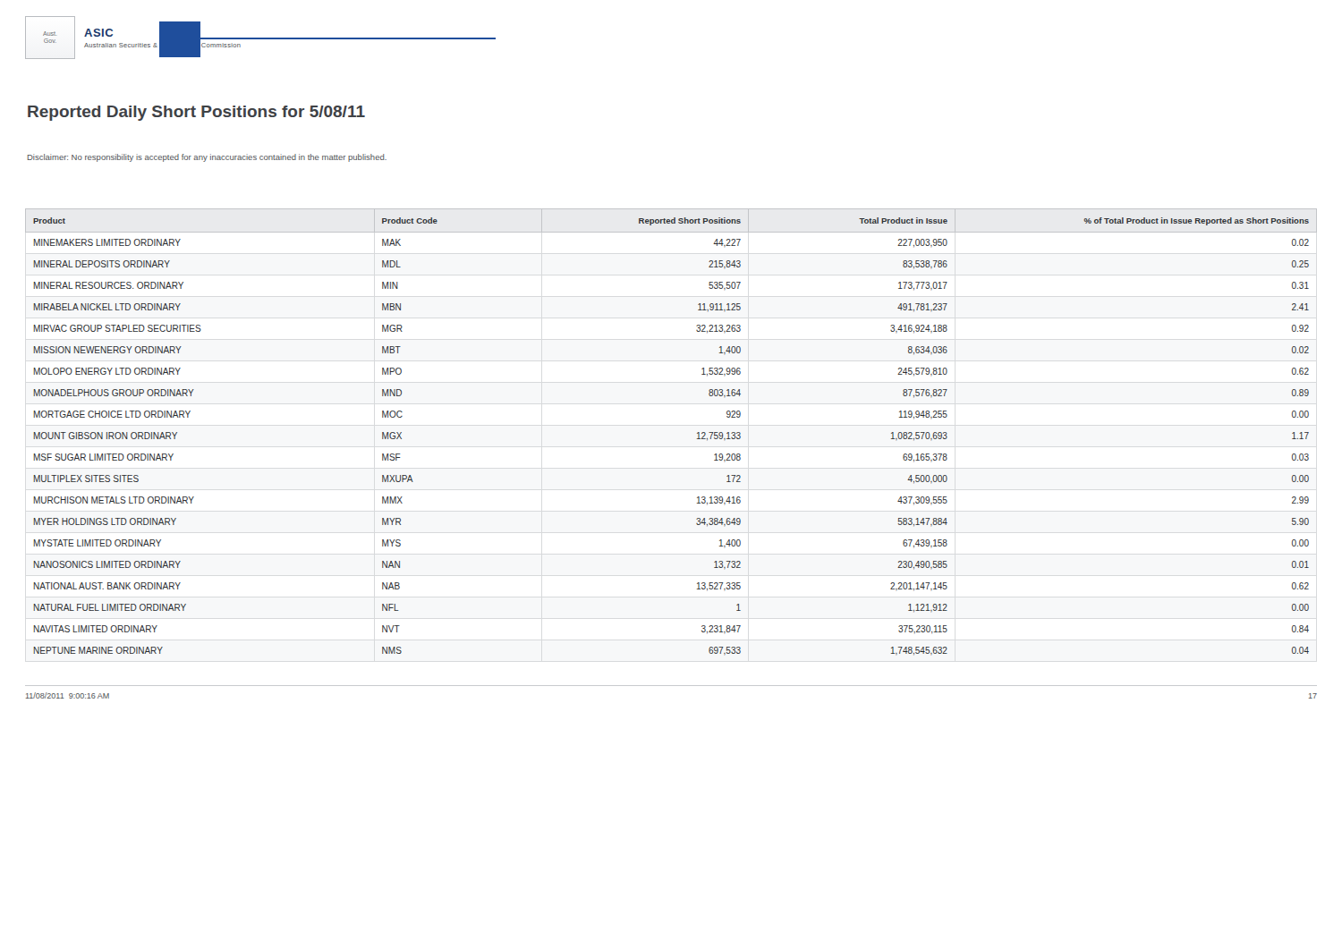Aust.
Gov.
ASIC
Australian Securities & Investments Commission
Reported Daily Short Positions for 5/08/11
Disclaimer: No responsibility is accepted for any inaccuracies contained in the matter published.
| Product | Product Code | Reported Short Positions | Total Product in Issue | % of Total Product in Issue Reported as Short Positions |
| --- | --- | --- | --- | --- |
| MINEMAKERS LIMITED ORDINARY | MAK | 44,227 | 227,003,950 | 0.02 |
| MINERAL DEPOSITS ORDINARY | MDL | 215,843 | 83,538,786 | 0.25 |
| MINERAL RESOURCES. ORDINARY | MIN | 535,507 | 173,773,017 | 0.31 |
| MIRABELA NICKEL LTD ORDINARY | MBN | 11,911,125 | 491,781,237 | 2.41 |
| MIRVAC GROUP STAPLED SECURITIES | MGR | 32,213,263 | 3,416,924,188 | 0.92 |
| MISSION NEWENERGY ORDINARY | MBT | 1,400 | 8,634,036 | 0.02 |
| MOLOPO ENERGY LTD ORDINARY | MPO | 1,532,996 | 245,579,810 | 0.62 |
| MONADELPHOUS GROUP ORDINARY | MND | 803,164 | 87,576,827 | 0.89 |
| MORTGAGE CHOICE LTD ORDINARY | MOC | 929 | 119,948,255 | 0.00 |
| MOUNT GIBSON IRON ORDINARY | MGX | 12,759,133 | 1,082,570,693 | 1.17 |
| MSF SUGAR LIMITED ORDINARY | MSF | 19,208 | 69,165,378 | 0.03 |
| MULTIPLEX SITES SITES | MXUPA | 172 | 4,500,000 | 0.00 |
| MURCHISON METALS LTD ORDINARY | MMX | 13,139,416 | 437,309,555 | 2.99 |
| MYER HOLDINGS LTD ORDINARY | MYR | 34,384,649 | 583,147,884 | 5.90 |
| MYSTATE LIMITED ORDINARY | MYS | 1,400 | 67,439,158 | 0.00 |
| NANOSONICS LIMITED ORDINARY | NAN | 13,732 | 230,490,585 | 0.01 |
| NATIONAL AUST. BANK ORDINARY | NAB | 13,527,335 | 2,201,147,145 | 0.62 |
| NATURAL FUEL LIMITED ORDINARY | NFL | 1 | 1,121,912 | 0.00 |
| NAVITAS LIMITED ORDINARY | NVT | 3,231,847 | 375,230,115 | 0.84 |
| NEPTUNE MARINE ORDINARY | NMS | 697,533 | 1,748,545,632 | 0.04 |
11/08/2011 9:00:16 AM
17